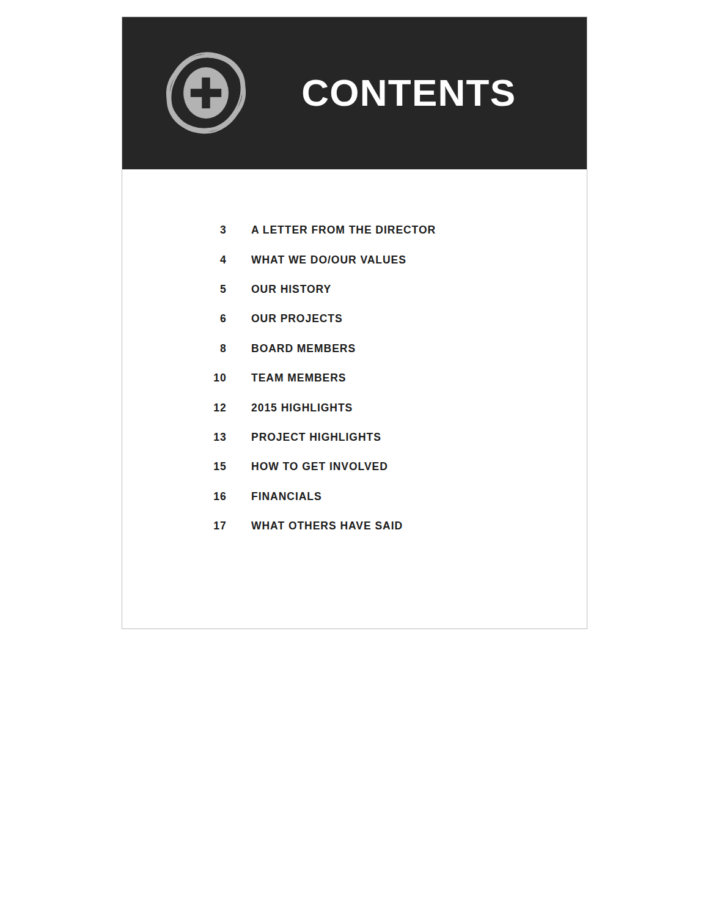Contents
3 A Letter from the Director
4 What We Do/Our Values
5 Our History
6 Our Projects
8 Board Members
10 Team Members
122015 Highlights
13 Project Highlights
15 How to Get Involved
16 Financials
17 What Others Have Said